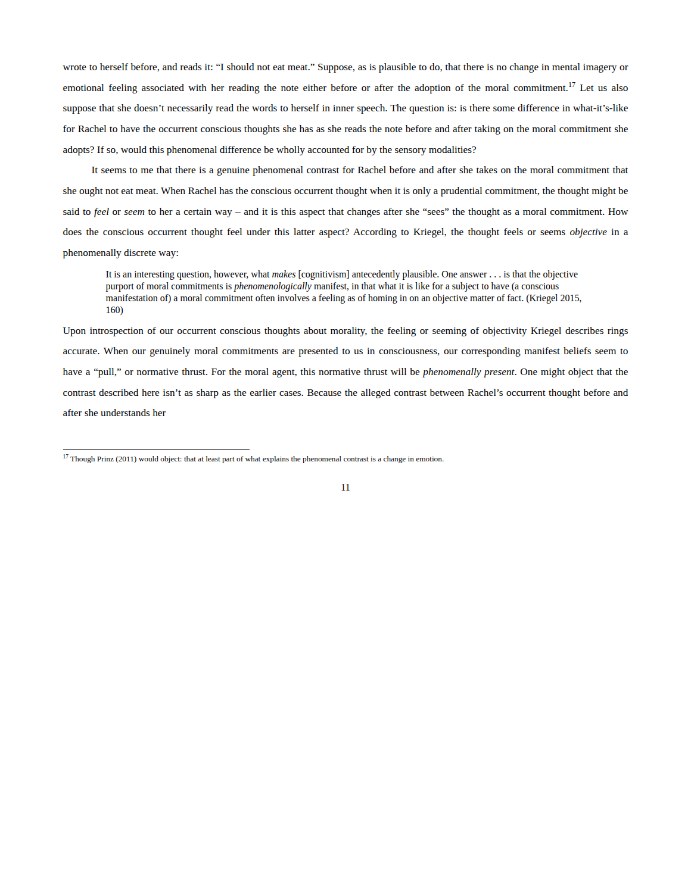wrote to herself before, and reads it: “I should not eat meat.” Suppose, as is plausible to do, that there is no change in mental imagery or emotional feeling associated with her reading the note either before or after the adoption of the moral commitment.17 Let us also suppose that she doesn’t necessarily read the words to herself in inner speech. The question is: is there some difference in what-it’s-like for Rachel to have the occurrent conscious thoughts she has as she reads the note before and after taking on the moral commitment she adopts? If so, would this phenomenal difference be wholly accounted for by the sensory modalities?
It seems to me that there is a genuine phenomenal contrast for Rachel before and after she takes on the moral commitment that she ought not eat meat. When Rachel has the conscious occurrent thought when it is only a prudential commitment, the thought might be said to feel or seem to her a certain way – and it is this aspect that changes after she “sees” the thought as a moral commitment. How does the conscious occurrent thought feel under this latter aspect? According to Kriegel, the thought feels or seems objective in a phenomenally discrete way:
It is an interesting question, however, what makes [cognitivism] antecedently plausible. One answer . . . is that the objective purport of moral commitments is phenomenologically manifest, in that what it is like for a subject to have (a conscious manifestation of) a moral commitment often involves a feeling as of homing in on an objective matter of fact. (Kriegel 2015, 160)
Upon introspection of our occurrent conscious thoughts about morality, the feeling or seeming of objectivity Kriegel describes rings accurate. When our genuinely moral commitments are presented to us in consciousness, our corresponding manifest beliefs seem to have a “pull,” or normative thrust. For the moral agent, this normative thrust will be phenomenally present. One might object that the contrast described here isn’t as sharp as the earlier cases. Because the alleged contrast between Rachel’s occurrent thought before and after she understands her
17 Though Prinz (2011) would object: that at least part of what explains the phenomenal contrast is a change in emotion.
11